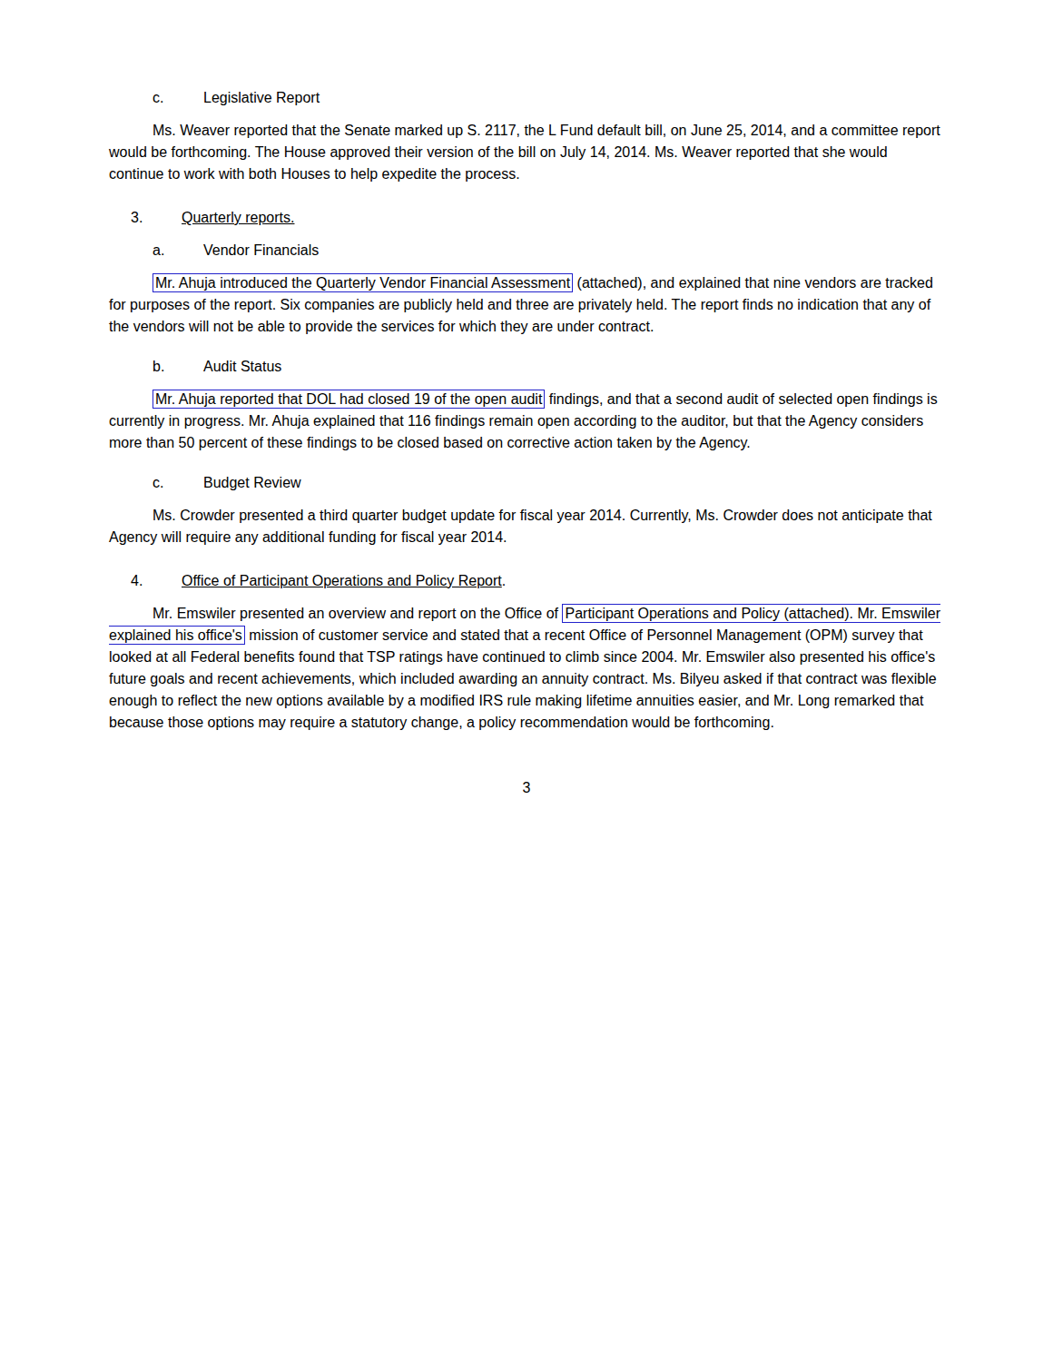c. Legislative Report
Ms. Weaver reported that the Senate marked up S. 2117, the L Fund default bill, on June 25, 2014, and a committee report would be forthcoming. The House approved their version of the bill on July 14, 2014. Ms. Weaver reported that she would continue to work with both Houses to help expedite the process.
3. Quarterly reports.
a. Vendor Financials
Mr. Ahuja introduced the Quarterly Vendor Financial Assessment (attached), and explained that nine vendors are tracked for purposes of the report. Six companies are publicly held and three are privately held. The report finds no indication that any of the vendors will not be able to provide the services for which they are under contract.
b. Audit Status
Mr. Ahuja reported that DOL had closed 19 of the open audit findings, and that a second audit of selected open findings is currently in progress. Mr. Ahuja explained that 116 findings remain open according to the auditor, but that the Agency considers more than 50 percent of these findings to be closed based on corrective action taken by the Agency.
c. Budget Review
Ms. Crowder presented a third quarter budget update for fiscal year 2014. Currently, Ms. Crowder does not anticipate that Agency will require any additional funding for fiscal year 2014.
4. Office of Participant Operations and Policy Report.
Mr. Emswiler presented an overview and report on the Office of Participant Operations and Policy (attached). Mr. Emswiler explained his office's mission of customer service and stated that a recent Office of Personnel Management (OPM) survey that looked at all Federal benefits found that TSP ratings have continued to climb since 2004. Mr. Emswiler also presented his office's future goals and recent achievements, which included awarding an annuity contract. Ms. Bilyeu asked if that contract was flexible enough to reflect the new options available by a modified IRS rule making lifetime annuities easier, and Mr. Long remarked that because those options may require a statutory change, a policy recommendation would be forthcoming.
3